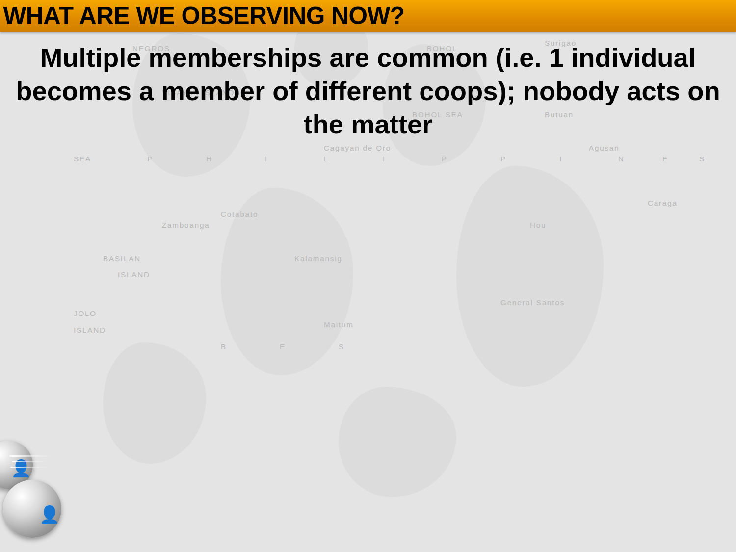WHAT ARE WE OBSERVING NOW?
CEBU ISLAND NEGROS BOHOL Surigao VISAYAN ISLANDS BOHOL SEA Butuan Agusan Cagayan de Oro SEA P H I L I P P I N E S Caraga Cotabato Zamboanga Hou BASILAN ISLAND Kalamansig JOLO ISLAND General Santos Maitum B E S
Multiple memberships are common (i.e. 1 individual becomes a member of different coops); nobody acts on the matter
👤
👤